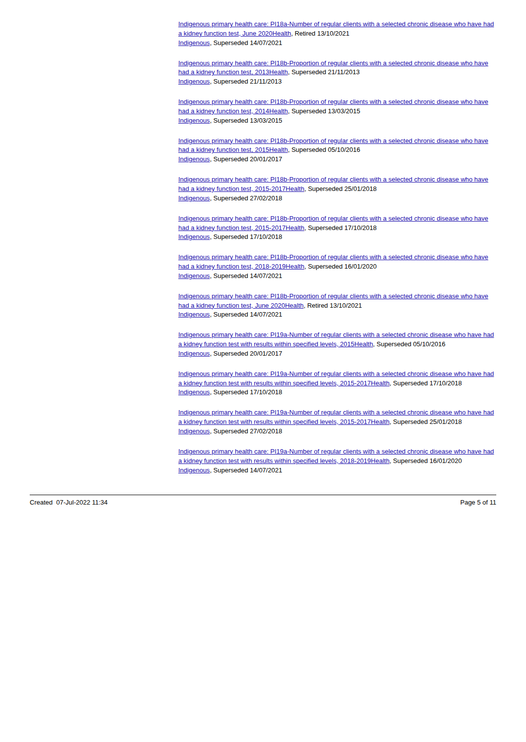Indigenous primary health care: PI18a-Number of regular clients with a selected chronic disease who have had a kidney function test, June 2020 Health, Retired 13/10/2021
Indigenous, Superseded 14/07/2021
Indigenous primary health care: PI18b-Proportion of regular clients with a selected chronic disease who have had a kidney function test, 2013 Health, Superseded 21/11/2013
Indigenous, Superseded 21/11/2013
Indigenous primary health care: PI18b-Proportion of regular clients with a selected chronic disease who have had a kidney function test, 2014 Health, Superseded 13/03/2015
Indigenous, Superseded 13/03/2015
Indigenous primary health care: PI18b-Proportion of regular clients with a selected chronic disease who have had a kidney function test, 2015 Health, Superseded 05/10/2016
Indigenous, Superseded 20/01/2017
Indigenous primary health care: PI18b-Proportion of regular clients with a selected chronic disease who have had a kidney function test, 2015-2017 Health, Superseded 25/01/2018
Indigenous, Superseded 27/02/2018
Indigenous primary health care: PI18b-Proportion of regular clients with a selected chronic disease who have had a kidney function test, 2015-2017 Health, Superseded 17/10/2018
Indigenous, Superseded 17/10/2018
Indigenous primary health care: PI18b-Proportion of regular clients with a selected chronic disease who have had a kidney function test, 2018-2019 Health, Superseded 16/01/2020
Indigenous, Superseded 14/07/2021
Indigenous primary health care: PI18b-Proportion of regular clients with a selected chronic disease who have had a kidney function test, June 2020 Health, Retired 13/10/2021
Indigenous, Superseded 14/07/2021
Indigenous primary health care: PI19a-Number of regular clients with a selected chronic disease who have had a kidney function test with results within specified levels, 2015 Health, Superseded 05/10/2016
Indigenous, Superseded 20/01/2017
Indigenous primary health care: PI19a-Number of regular clients with a selected chronic disease who have had a kidney function test with results within specified levels, 2015-2017 Health, Superseded 17/10/2018
Indigenous, Superseded 17/10/2018
Indigenous primary health care: PI19a-Number of regular clients with a selected chronic disease who have had a kidney function test with results within specified levels, 2015-2017 Health, Superseded 25/01/2018
Indigenous, Superseded 27/02/2018
Indigenous primary health care: PI19a-Number of regular clients with a selected chronic disease who have had a kidney function test with results within specified levels, 2018-2019 Health, Superseded 16/01/2020
Indigenous, Superseded 14/07/2021
Created 07-Jul-2022 11:34 Page 5 of 11